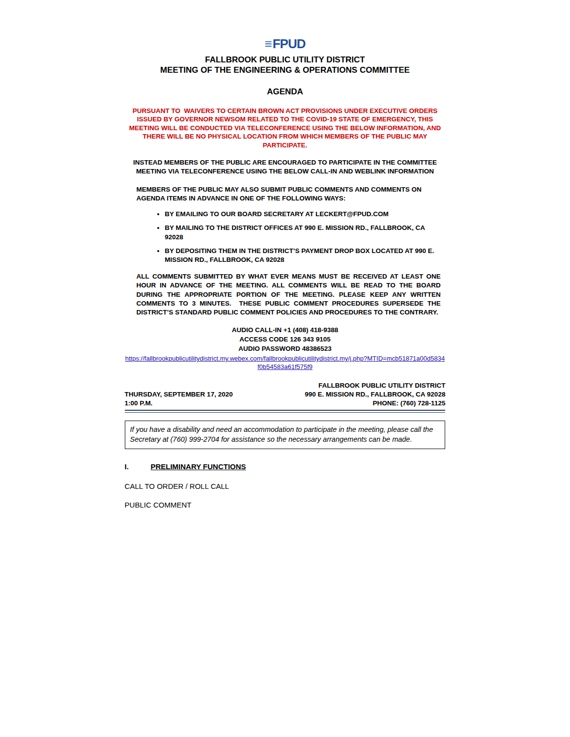≡FPUD
FALLBROOK PUBLIC UTILITY DISTRICT
MEETING OF THE ENGINEERING & OPERATIONS COMMITTEE
AGENDA
PURSUANT TO WAIVERS TO CERTAIN BROWN ACT PROVISIONS UNDER EXECUTIVE ORDERS ISSUED BY GOVERNOR NEWSOM RELATED TO THE COVID-19 STATE OF EMERGENCY, THIS MEETING WILL BE CONDUCTED VIA TELECONFERENCE USING THE BELOW INFORMATION, AND THERE WILL BE NO PHYSICAL LOCATION FROM WHICH MEMBERS OF THE PUBLIC MAY PARTICIPATE.
INSTEAD MEMBERS OF THE PUBLIC ARE ENCOURAGED TO PARTICIPATE IN THE COMMITTEE MEETING VIA TELECONFERENCE USING THE BELOW CALL-IN AND WEBLINK INFORMATION
MEMBERS OF THE PUBLIC MAY ALSO SUBMIT PUBLIC COMMENTS AND COMMENTS ON AGENDA ITEMS IN ADVANCE IN ONE OF THE FOLLOWING WAYS:
BY EMAILING TO OUR BOARD SECRETARY AT LECKERT@FPUD.COM
BY MAILING TO THE DISTRICT OFFICES AT 990 E. MISSION RD., FALLBROOK, CA 92028
BY DEPOSITING THEM IN THE DISTRICT’S PAYMENT DROP BOX LOCATED AT 990 E. MISSION RD., FALLBROOK, CA 92028
ALL COMMENTS SUBMITTED BY WHAT EVER MEANS MUST BE RECEIVED AT LEAST ONE HOUR IN ADVANCE OF THE MEETING. ALL COMMENTS WILL BE READ TO THE BOARD DURING THE APPROPRIATE PORTION OF THE MEETING. PLEASE KEEP ANY WRITTEN COMMENTS TO 3 MINUTES. THESE PUBLIC COMMENT PROCEDURES SUPERSEDE THE DISTRICT’S STANDARD PUBLIC COMMENT POLICIES AND PROCEDURES TO THE CONTRARY.
AUDIO CALL-IN +1 (408) 418-9388
ACCESS CODE 126 343 9105
AUDIO PASSWORD 48386523
https://fallbrookpublicutilitydistrict.my.webex.com/fallbrookpublicutilitydistrict.my/j.php?MTID=mcb51871a00d5834f0b54583a61f575f9
| | FALLBROOK PUBLIC UTILITY DISTRICT |
| THURSDAY, SEPTEMBER 17, 2020 | 990 E. MISSION RD., FALLBROOK, CA 92028 |
| 1:00 P.M. | PHONE: (760) 728-1125 |
If you have a disability and need an accommodation to participate in the meeting, please call the Secretary at (760) 999-2704 for assistance so the necessary arrangements can be made.
I. PRELIMINARY FUNCTIONS
CALL TO ORDER / ROLL CALL
PUBLIC COMMENT